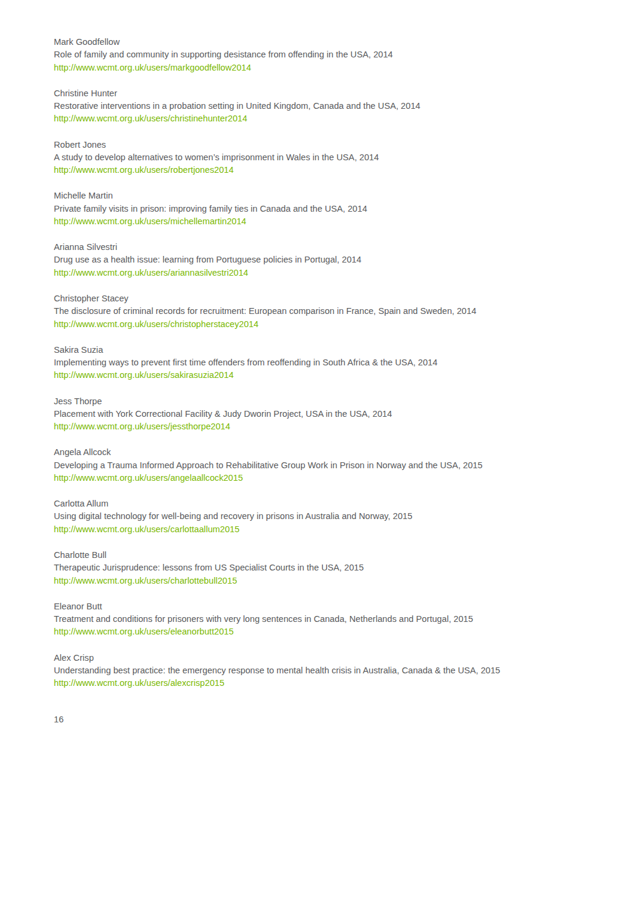Mark Goodfellow
Role of family and community in supporting desistance from offending in the USA, 2014
http://www.wcmt.org.uk/users/markgoodfellow2014
Christine Hunter
Restorative interventions in a probation setting in United Kingdom, Canada and the USA, 2014
http://www.wcmt.org.uk/users/christinehunter2014
Robert Jones
A study to develop alternatives to women’s imprisonment in Wales in the USA, 2014
http://www.wcmt.org.uk/users/robertjones2014
Michelle Martin
Private family visits in prison: improving family ties in Canada and the USA, 2014
http://www.wcmt.org.uk/users/michellemartin2014
Arianna Silvestri
Drug use as a health issue: learning from Portuguese policies in Portugal, 2014
http://www.wcmt.org.uk/users/ariannasilvestri2014
Christopher Stacey
The disclosure of criminal records for recruitment: European comparison in France, Spain and Sweden, 2014
http://www.wcmt.org.uk/users/christopherstacey2014
Sakira Suzia
Implementing ways to prevent first time offenders from reoffending in South Africa & the USA, 2014
http://www.wcmt.org.uk/users/sakirasuzia2014
Jess Thorpe
Placement with York Correctional Facility & Judy Dworin Project, USA in the USA, 2014
http://www.wcmt.org.uk/users/jessthorpe2014
Angela Allcock
Developing a Trauma Informed Approach to Rehabilitative Group Work in Prison in Norway and the USA, 2015
http://www.wcmt.org.uk/users/angelaallcock2015
Carlotta Allum
Using digital technology for well-being and recovery in prisons in Australia and Norway, 2015
http://www.wcmt.org.uk/users/carlottaallum2015
Charlotte Bull
Therapeutic Jurisprudence: lessons from US Specialist Courts in the USA, 2015
http://www.wcmt.org.uk/users/charlottebull2015
Eleanor Butt
Treatment and conditions for prisoners with very long sentences in Canada, Netherlands and Portugal, 2015
http://www.wcmt.org.uk/users/eleanorbutt2015
Alex Crisp
Understanding best practice: the emergency response to mental health crisis in Australia, Canada & the USA, 2015
http://www.wcmt.org.uk/users/alexcrisp2015
16